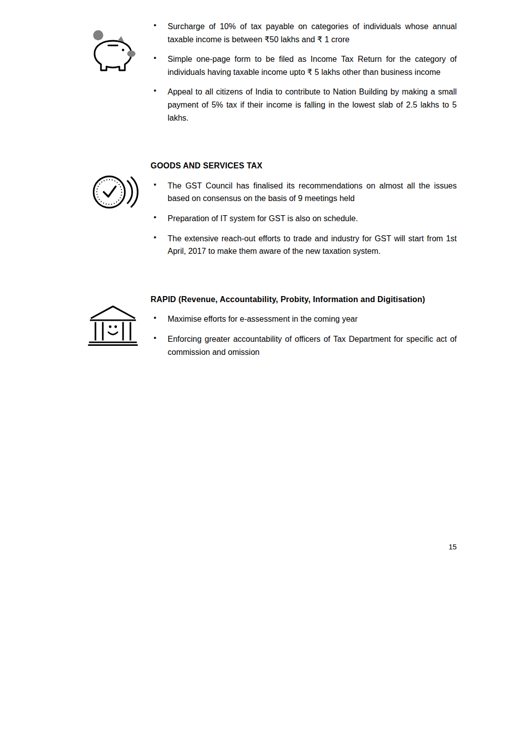Surcharge of 10% of tax payable on categories of individuals whose annual taxable income is between ₹50 lakhs and ₹ 1 crore
Simple one-page form to be filed as Income Tax Return for the category of individuals having taxable income upto ₹ 5 lakhs other than business income
Appeal to all citizens of India to contribute to Nation Building by making a small payment of 5% tax if their income is falling in the lowest slab of 2.5 lakhs to 5 lakhs.
Goods and Services Tax
The GST Council has finalised its recommendations on almost all the issues based on consensus on the basis of 9 meetings held
Preparation of IT system for GST is also on schedule.
The extensive reach-out efforts to trade and industry for GST will start from 1st April, 2017 to make them aware of the new taxation system.
RAPID (Revenue, Accountability, Probity, Information and Digitisation)
Maximise efforts for e-assessment in the coming year
Enforcing greater accountability of officers of Tax Department for specific act of commission and omission
15